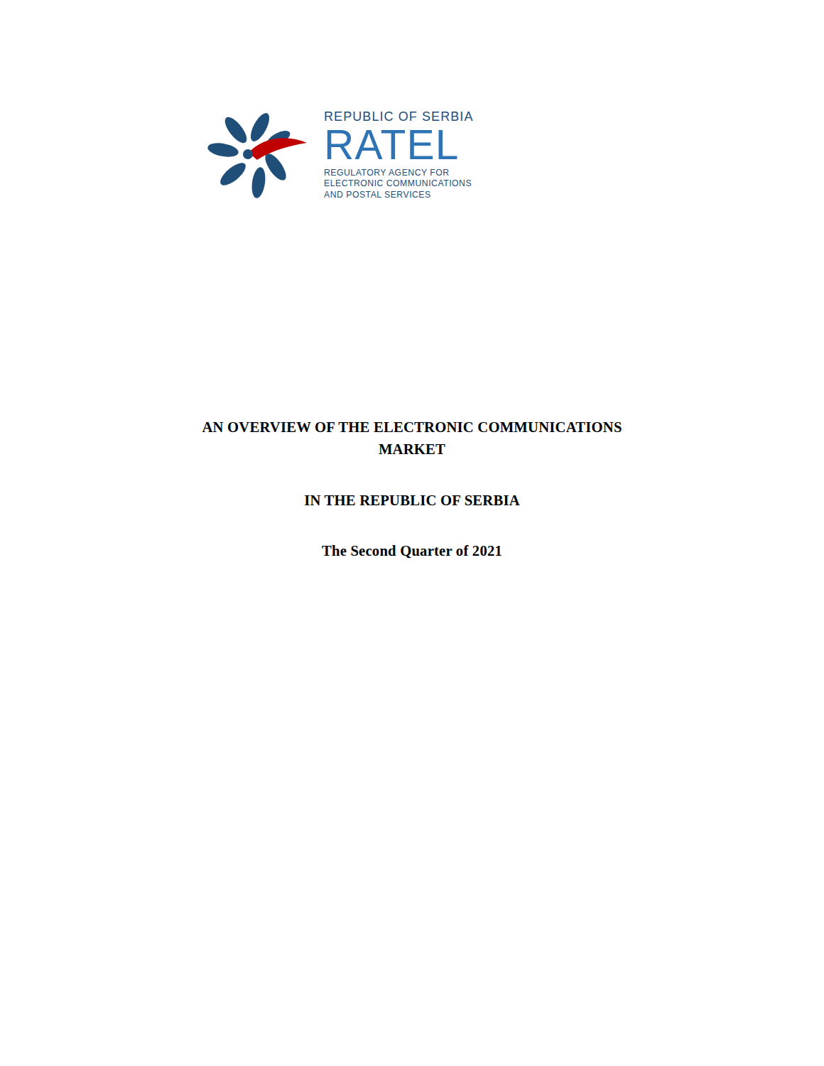Republic of Serbia
RATEL
Regulatory Agency for
Electronic Communications
and Postal Services
AN OVERVIEW OF THE ELECTRONIC COMMUNICATIONS MARKET
IN THE REPUBLIC OF SERBIA
The Second Quarter of 2021